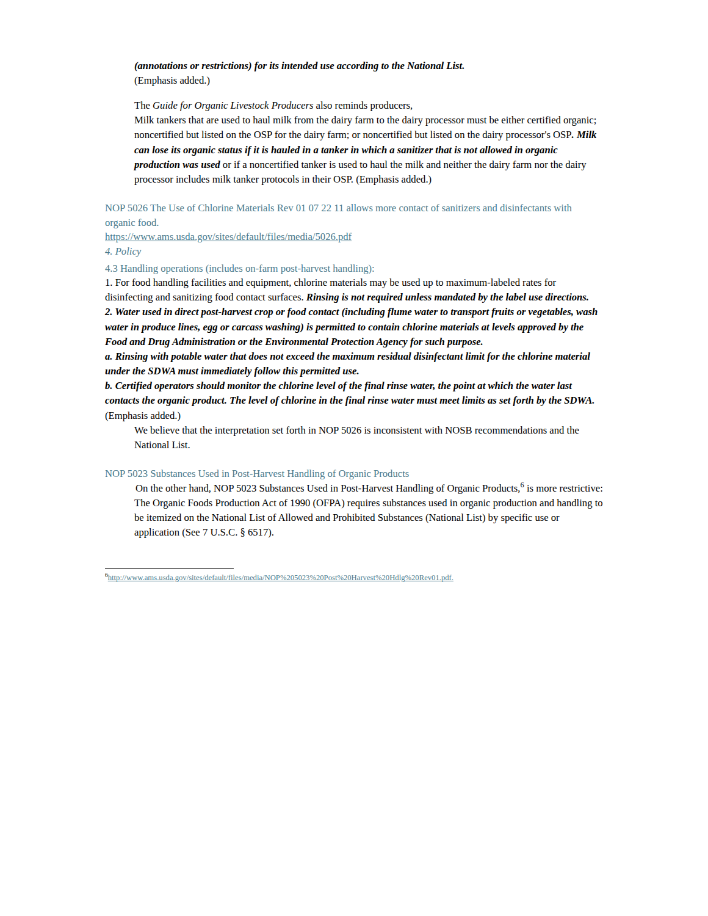(annotations or restrictions) for its intended use according to the National List.
(Emphasis added.)
The Guide for Organic Livestock Producers also reminds producers,
Milk tankers that are used to haul milk from the dairy farm to the dairy processor must be either certified organic; noncertified but listed on the OSP for the dairy farm; or noncertified but listed on the dairy processor's OSP. Milk can lose its organic status if it is hauled in a tanker in which a sanitizer that is not allowed in organic production was used or if a noncertified tanker is used to haul the milk and neither the dairy farm nor the dairy processor includes milk tanker protocols in their OSP. (Emphasis added.)
NOP 5026 The Use of Chlorine Materials Rev 01 07 22 11 allows more contact of sanitizers and disinfectants with organic food.
https://www.ams.usda.gov/sites/default/files/media/5026.pdf
4. Policy
4.3 Handling operations (includes on-farm post-harvest handling):
1. For food handling facilities and equipment, chlorine materials may be used up to maximum-labeled rates for disinfecting and sanitizing food contact surfaces. Rinsing is not required unless mandated by the label use directions.
2. Water used in direct post-harvest crop or food contact (including flume water to transport fruits or vegetables, wash water in produce lines, egg or carcass washing) is permitted to contain chlorine materials at levels approved by the Food and Drug Administration or the Environmental Protection Agency for such purpose.
a. Rinsing with potable water that does not exceed the maximum residual disinfectant limit for the chlorine material under the SDWA must immediately follow this permitted use.
b. Certified operators should monitor the chlorine level of the final rinse water, the point at which the water last contacts the organic product. The level of chlorine in the final rinse water must meet limits as set forth by the SDWA. (Emphasis added.)
We believe that the interpretation set forth in NOP 5026 is inconsistent with NOSB recommendations and the National List.
NOP 5023 Substances Used in Post-Harvest Handling of Organic Products
On the other hand, NOP 5023 Substances Used in Post-Harvest Handling of Organic Products,6 is more restrictive:
The Organic Foods Production Act of 1990 (OFPA) requires substances used in organic production and handling to be itemized on the National List of Allowed and Prohibited Substances (National List) by specific use or application (See 7 U.S.C. § 6517).
6http://www.ams.usda.gov/sites/default/files/media/NOP%205023%20Post%20Harvest%20Hdlg%20Rev01.pdf.